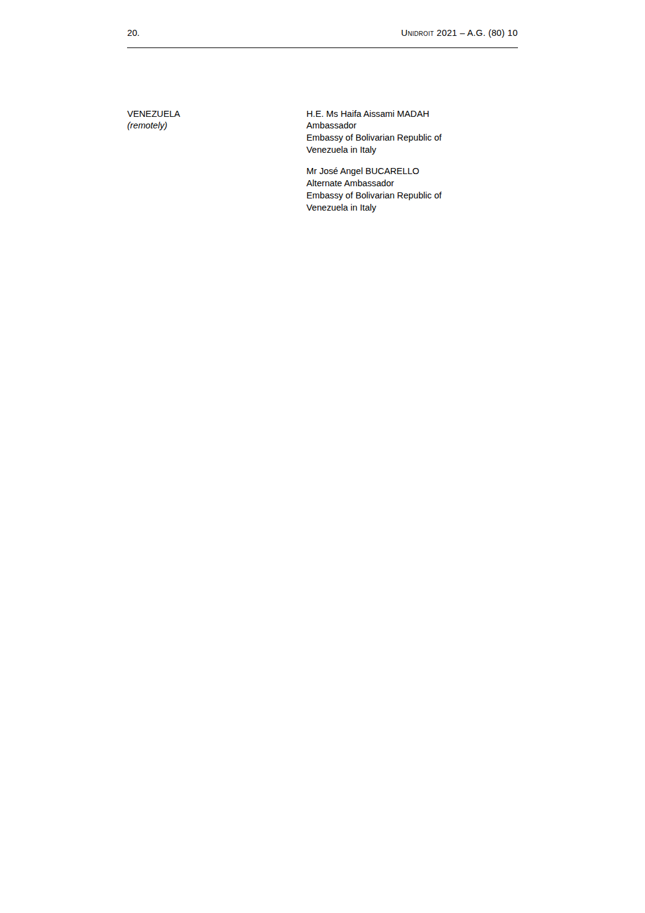20. Unidroit 2021 – A.G. (80) 10
VENEZUELA (remotely)
H.E. Ms Haifa Aissami MADAH Ambassador Embassy of Bolivarian Republic of Venezuela in Italy
Mr José Angel BUCARELLO Alternate Ambassador Embassy of Bolivarian Republic of Venezuela in Italy